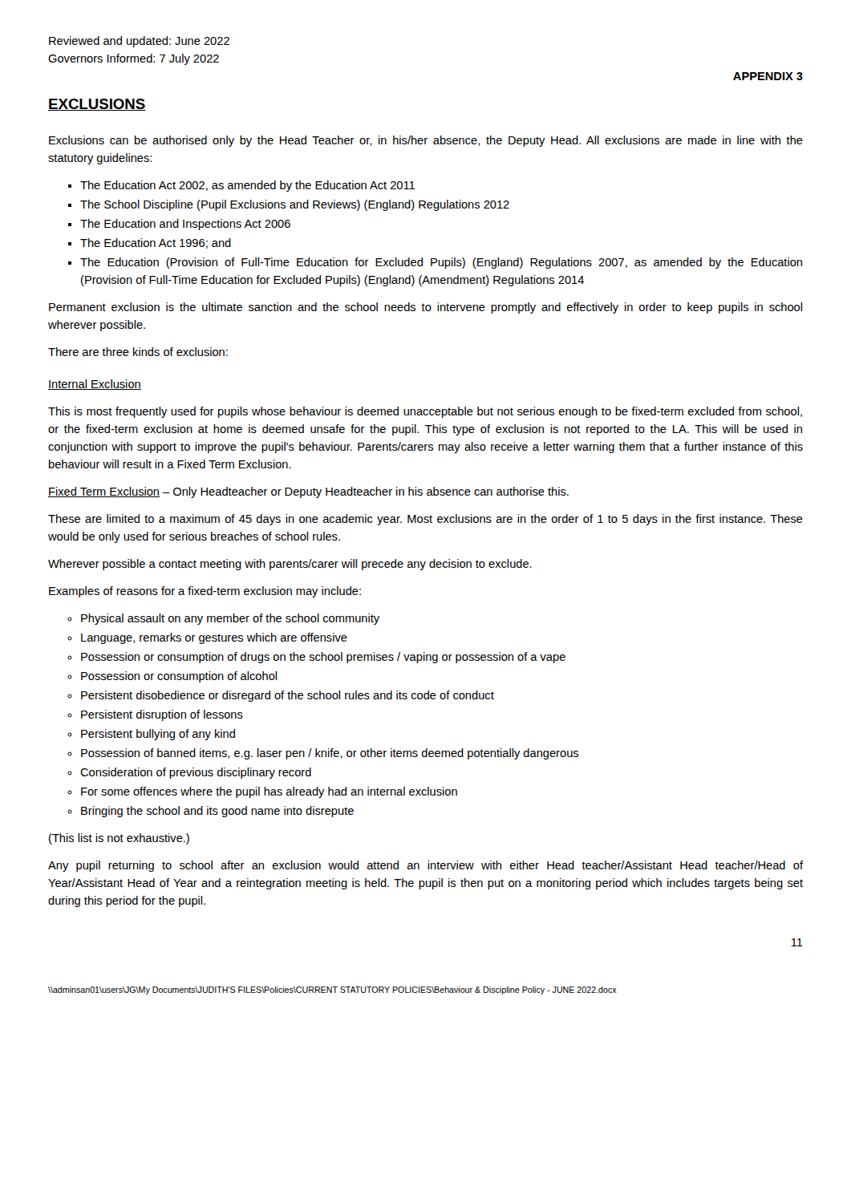Reviewed and updated: June 2022
Governors Informed: 7 July 2022
APPENDIX 3
EXCLUSIONS
Exclusions can be authorised only by the Head Teacher or, in his/her absence, the Deputy Head. All exclusions are made in line with the statutory guidelines:
The Education Act 2002, as amended by the Education Act 2011
The School Discipline (Pupil Exclusions and Reviews) (England) Regulations 2012
The Education and Inspections Act 2006
The Education Act 1996; and
The Education (Provision of Full-Time Education for Excluded Pupils) (England) Regulations 2007, as amended by the Education (Provision of Full-Time Education for Excluded Pupils) (England) (Amendment) Regulations 2014
Permanent exclusion is the ultimate sanction and the school needs to intervene promptly and effectively in order to keep pupils in school wherever possible.
There are three kinds of exclusion:
Internal Exclusion
This is most frequently used for pupils whose behaviour is deemed unacceptable but not serious enough to be fixed-term excluded from school, or the fixed-term exclusion at home is deemed unsafe for the pupil. This type of exclusion is not reported to the LA. This will be used in conjunction with support to improve the pupil's behaviour. Parents/carers may also receive a letter warning them that a further instance of this behaviour will result in a Fixed Term Exclusion.
Fixed Term Exclusion – Only Headteacher or Deputy Headteacher in his absence can authorise this.
These are limited to a maximum of 45 days in one academic year. Most exclusions are in the order of 1 to 5 days in the first instance. These would be only used for serious breaches of school rules.
Wherever possible a contact meeting with parents/carer will precede any decision to exclude.
Examples of reasons for a fixed-term exclusion may include:
Physical assault on any member of the school community
Language, remarks or gestures which are offensive
Possession or consumption of drugs on the school premises / vaping or possession of a vape
Possession or consumption of alcohol
Persistent disobedience or disregard of the school rules and its code of conduct
Persistent disruption of lessons
Persistent bullying of any kind
Possession of banned items, e.g. laser pen / knife, or other items deemed potentially dangerous
Consideration of previous disciplinary record
For some offences where the pupil has already had an internal exclusion
Bringing the school and its good name into disrepute
(This list is not exhaustive.)
Any pupil returning to school after an exclusion would attend an interview with either Head teacher/Assistant Head teacher/Head of Year/Assistant Head of Year and a reintegration meeting is held. The pupil is then put on a monitoring period which includes targets being set during this period for the pupil.
11
\\adminsan01\users\JG\My Documents\JUDITH'S FILES\Policies\CURRENT STATUTORY POLICIES\Behaviour & Discipline Policy - JUNE 2022.docx